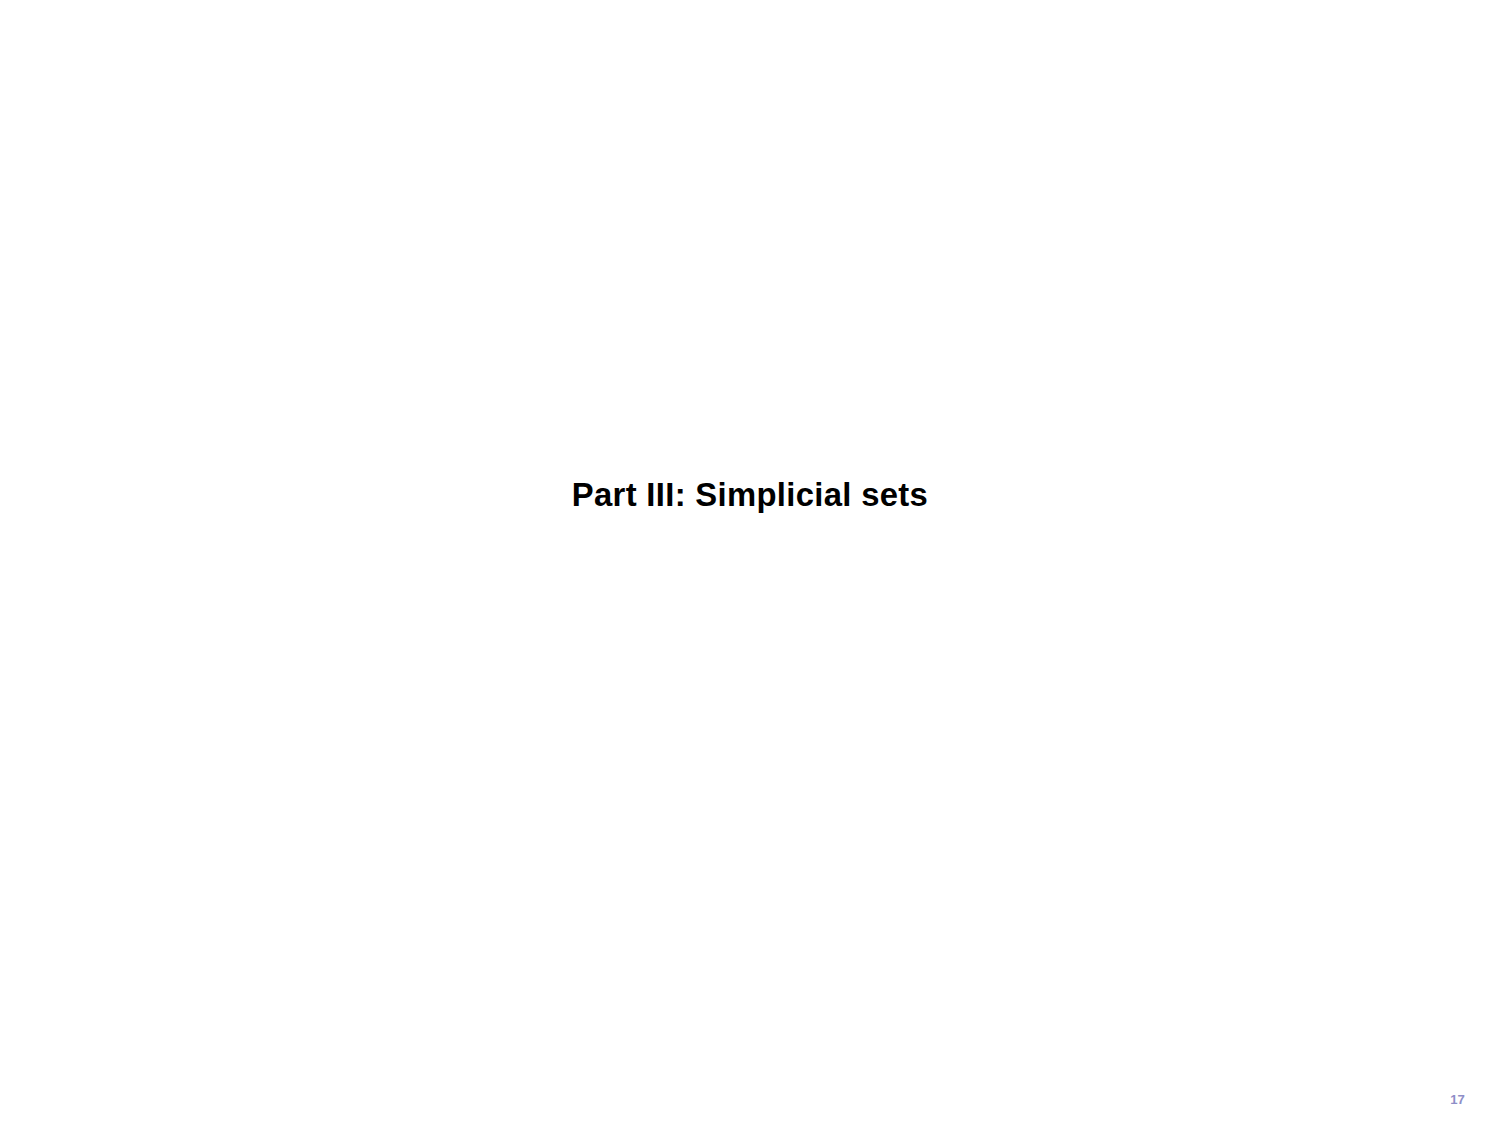Part III: Simplicial sets
17